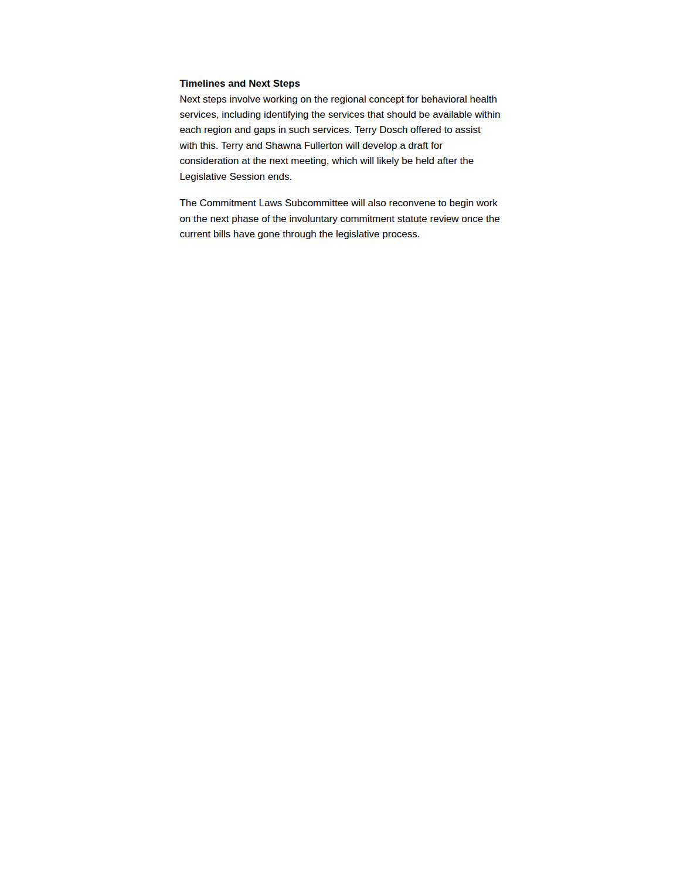Timelines and Next Steps
Next steps involve working on the regional concept for behavioral health services, including identifying the services that should be available within each region and gaps in such services. Terry Dosch offered to assist with this. Terry and Shawna Fullerton will develop a draft for consideration at the next meeting, which will likely be held after the Legislative Session ends.
The Commitment Laws Subcommittee will also reconvene to begin work on the next phase of the involuntary commitment statute review once the current bills have gone through the legislative process.